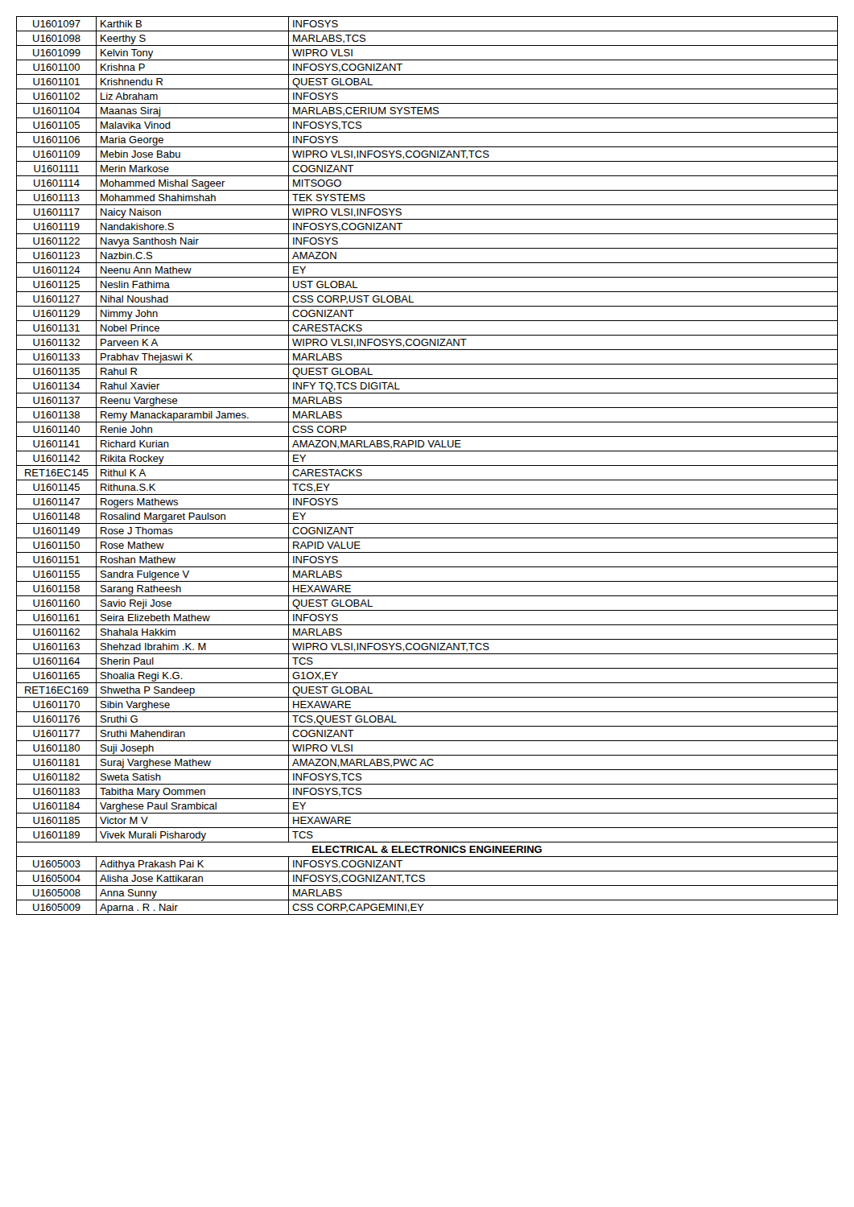| U1601097 | Karthik B | INFOSYS |
| U1601098 | Keerthy S | MARLABS,TCS |
| U1601099 | Kelvin Tony | WIPRO VLSI |
| U1601100 | Krishna P | INFOSYS,COGNIZANT |
| U1601101 | Krishnendu R | QUEST GLOBAL |
| U1601102 | Liz Abraham | INFOSYS |
| U1601104 | Maanas Siraj | MARLABS,CERIUM SYSTEMS |
| U1601105 | Malavika Vinod | INFOSYS,TCS |
| U1601106 | Maria George | INFOSYS |
| U1601109 | Mebin Jose Babu | WIPRO VLSI,INFOSYS,COGNIZANT,TCS |
| U1601111 | Merin Markose | COGNIZANT |
| U1601114 | Mohammed Mishal Sageer | MITSOGO |
| U1601113 | Mohammed Shahimshah | TEK SYSTEMS |
| U1601117 | Naicy Naison | WIPRO VLSI,INFOSYS |
| U1601119 | Nandakishore.S | INFOSYS,COGNIZANT |
| U1601122 | Navya Santhosh Nair | INFOSYS |
| U1601123 | Nazbin.C.S | AMAZON |
| U1601124 | Neenu Ann Mathew | EY |
| U1601125 | Neslin Fathima | UST GLOBAL |
| U1601127 | Nihal Noushad | CSS CORP,UST GLOBAL |
| U1601129 | Nimmy John | COGNIZANT |
| U1601131 | Nobel Prince | CARESTACKS |
| U1601132 | Parveen K A | WIPRO VLSI,INFOSYS,COGNIZANT |
| U1601133 | Prabhav Thejaswi K | MARLABS |
| U1601135 | Rahul R | QUEST GLOBAL |
| U1601134 | Rahul Xavier | INFY TQ,TCS DIGITAL |
| U1601137 | Reenu Varghese | MARLABS |
| U1601138 | Remy Manackaparambil James. | MARLABS |
| U1601140 | Renie John | CSS CORP |
| U1601141 | Richard Kurian | AMAZON,MARLABS,RAPID VALUE |
| U1601142 | Rikita Rockey | EY |
| RET16EC145 | Rithul K A | CARESTACKS |
| U1601145 | Rithuna.S.K | TCS,EY |
| U1601147 | Rogers Mathews | INFOSYS |
| U1601148 | Rosalind Margaret Paulson | EY |
| U1601149 | Rose J Thomas | COGNIZANT |
| U1601150 | Rose Mathew | RAPID VALUE |
| U1601151 | Roshan Mathew | INFOSYS |
| U1601155 | Sandra Fulgence V | MARLABS |
| U1601158 | Sarang Ratheesh | HEXAWARE |
| U1601160 | Savio Reji Jose | QUEST GLOBAL |
| U1601161 | Seira Elizebeth Mathew | INFOSYS |
| U1601162 | Shahala Hakkim | MARLABS |
| U1601163 | Shehzad Ibrahim .K. M | WIPRO VLSI,INFOSYS,COGNIZANT,TCS |
| U1601164 | Sherin Paul | TCS |
| U1601165 | Shoalia Regi K.G. | G1OX,EY |
| RET16EC169 | Shwetha P Sandeep | QUEST GLOBAL |
| U1601170 | Sibin Varghese | HEXAWARE |
| U1601176 | Sruthi G | TCS,QUEST GLOBAL |
| U1601177 | Sruthi Mahendiran | COGNIZANT |
| U1601180 | Suji Joseph | WIPRO VLSI |
| U1601181 | Suraj Varghese Mathew | AMAZON,MARLABS,PWC AC |
| U1601182 | Sweta Satish | INFOSYS,TCS |
| U1601183 | Tabitha Mary Oommen | INFOSYS,TCS |
| U1601184 | Varghese Paul Srambical | EY |
| U1601185 | Victor M V | HEXAWARE |
| U1601189 | Vivek Murali Pisharody | TCS |
| ELECTRICAL & ELECTRONICS ENGINEERING |
| U1605003 | Adithya Prakash Pai K | INFOSYS.COGNIZANT |
| U1605004 | Alisha Jose Kattikaran | INFOSYS,COGNIZANT,TCS |
| U1605008 | Anna Sunny | MARLABS |
| U1605009 | Aparna . R . Nair | CSS CORP,CAPGEMINI,EY |